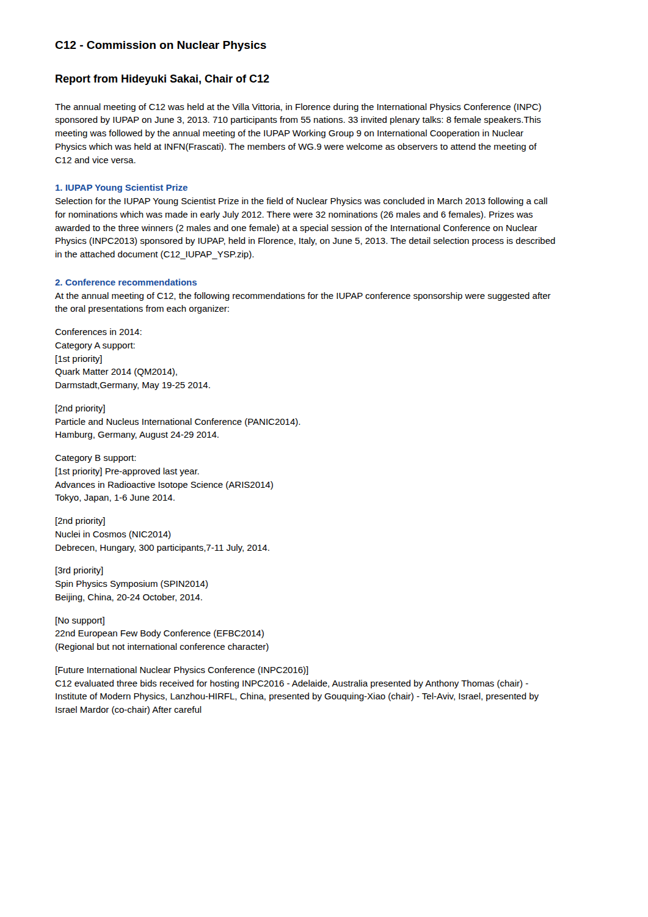C12 - Commission on Nuclear Physics
Report from Hideyuki Sakai, Chair of C12
The annual meeting of C12 was held at the Villa Vittoria, in Florence during the International Physics Conference (INPC) sponsored by IUPAP on June 3, 2013. 710 participants from 55 nations. 33 invited plenary talks: 8 female speakers.This meeting was followed by the annual meeting of the IUPAP Working Group 9 on International Cooperation in Nuclear Physics which was held at INFN(Frascati). The members of WG.9 were welcome as observers to attend the meeting of C12 and vice versa.
1. IUPAP Young Scientist Prize
Selection for the IUPAP Young Scientist Prize in the field of Nuclear Physics was concluded in March 2013 following a call for nominations which was made in early July 2012. There were 32 nominations (26 males and 6 females). Prizes was awarded to the three winners (2 males and one female) at a special session of the International Conference on Nuclear Physics (INPC2013) sponsored by IUPAP, held in Florence, Italy, on June 5, 2013. The detail selection process is described in the attached document (C12_IUPAP_YSP.zip).
2. Conference recommendations
At the annual meeting of C12, the following recommendations for the IUPAP conference sponsorship were suggested after the oral presentations from each organizer:
Conferences in 2014:
Category A support:
[1st priority]
Quark Matter 2014 (QM2014),
Darmstadt,Germany, May 19-25 2014.
[2nd priority]
Particle and Nucleus International Conference (PANIC2014).
Hamburg, Germany, August 24-29 2014.
Category B support:
[1st priority] Pre-approved last year.
Advances in Radioactive Isotope Science (ARIS2014)
Tokyo, Japan, 1-6 June 2014.
[2nd priority]
Nuclei in Cosmos (NIC2014)
Debrecen, Hungary, 300 participants,7-11 July, 2014.
[3rd priority]
Spin Physics Symposium (SPIN2014)
Beijing, China, 20-24 October, 2014.
[No support]
22nd European Few Body Conference (EFBC2014)
(Regional but not international conference character)
[Future International Nuclear Physics Conference (INPC2016)]
C12 evaluated three bids received for hosting INPC2016 - Adelaide, Australia presented by Anthony Thomas (chair) - Institute of Modern Physics, Lanzhou-HIRFL, China, presented by Gouquing-Xiao (chair) - Tel-Aviv, Israel, presented by Israel Mardor (co-chair) After careful